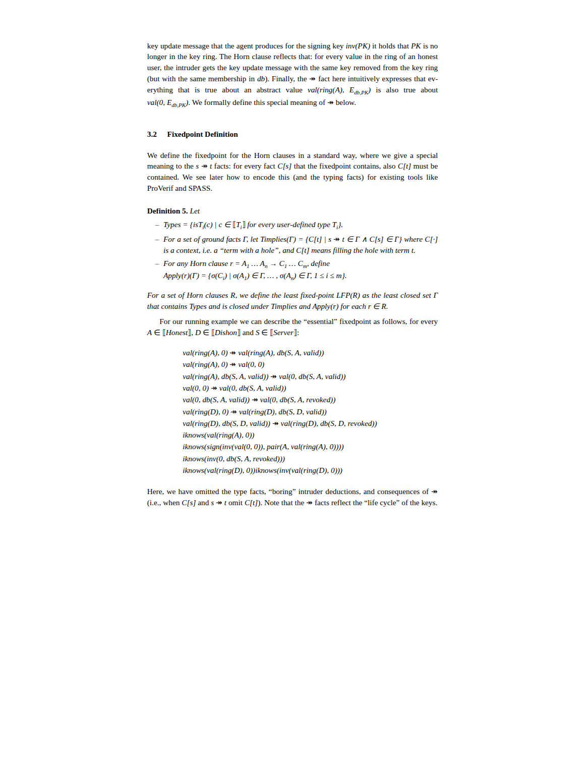key update message that the agent produces for the signing key inv(PK) it holds that PK is no longer in the key ring. The Horn clause reflects that: for every value in the ring of an honest user, the intruder gets the key update message with the same key removed from the key ring (but with the same membership in db). Finally, the ↠ fact here intuitively expresses that everything that is true about an abstract value val(ring(A), Edb,PK) is also true about val(0, Edb,PK). We formally define this special meaning of ↠ below.
3.2 Fixedpoint Definition
We define the fixedpoint for the Horn clauses in a standard way, where we give a special meaning to the s ↠ t facts: for every fact C[s] that the fixedpoint contains, also C[t] must be contained. We see later how to encode this (and the typing facts) for existing tools like ProVerif and SPASS.
Definition 5. Let
Types = {isTi(c) | c ∈ ⟦Ti⟧ for every user-defined type Ti}.
For a set of ground facts Γ, let Timplies(Γ) = {C[t] | s ↠ t ∈ Γ ∧ C[s] ∈ Γ} where C[·] is a context, i.e. a “term with a hole”, and C[t] means filling the hole with term t.
For any Horn clause r = A1 … An → C1 … Cm, define
Apply(r)(Γ) = {σ(Ci) | σ(A1) ∈ Γ, … , σ(An) ∈ Γ, 1 ≤ i ≤ m}.
For a set of Horn clauses R, we define the least fixed-point LFP(R) as the least closed set Γ that contains Types and is closed under Timplies and Apply(r) for each r ∈ R.
For our running example we can describe the “essential” fixedpoint as follows, for every A ∈ ⟦Honest⟧, D ∈ ⟦Dishon⟧ and S ∈ ⟦Server⟧:
val(ring(A), 0) ↠ val(ring(A), db(S, A, valid))
val(ring(A), 0) ↠ val(0, 0)
val(ring(A), db(S, A, valid)) ↠ val(0, db(S, A, valid))
val(0, 0) ↠ val(0, db(S, A, valid))
val(0, db(S, A, valid)) ↠ val(0, db(S, A, revoked))
val(ring(D), 0) ↠ val(ring(D), db(S, D, valid))
val(ring(D), db(S, D, valid)) ↠ val(ring(D), db(S, D, revoked))
iknows(val(ring(A), 0))
iknows(sign(inv(val(0, 0)), pair(A, val(ring(A), 0))))
iknows(inv(0, db(S, A, revoked)))
iknows(val(ring(D), 0))iknows(inv(val(ring(D), 0)))
Here, we have omitted the type facts, “boring” intruder deductions, and consequences of ↠ (i.e., when C[s] and s ↠ t omit C[t]). Note that the ↠ facts reflect the “life cycle” of the keys.